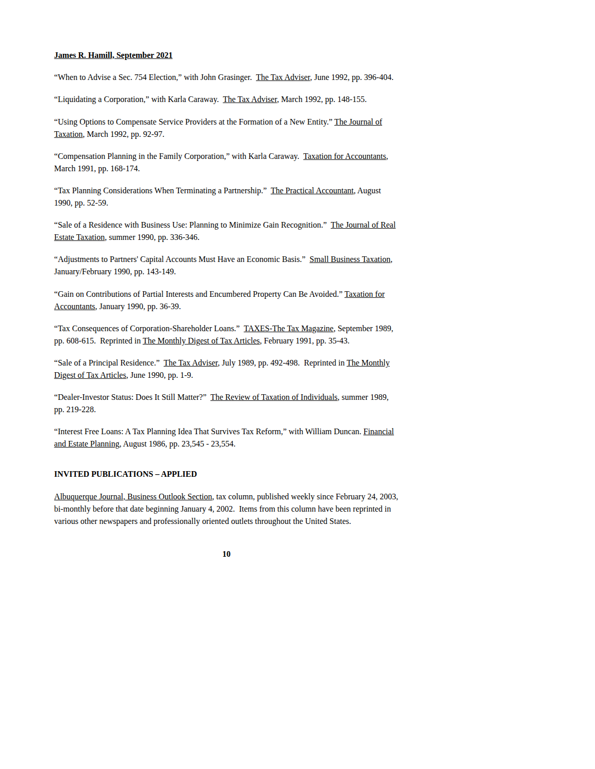James R. Hamill, September 2021
“When to Advise a Sec. 754 Election,” with John Grasinger. The Tax Adviser, June 1992, pp. 396-404.
“Liquidating a Corporation,” with Karla Caraway. The Tax Adviser, March 1992, pp. 148-155.
“Using Options to Compensate Service Providers at the Formation of a New Entity.” The Journal of Taxation, March 1992, pp. 92-97.
“Compensation Planning in the Family Corporation,” with Karla Caraway. Taxation for Accountants, March 1991, pp. 168-174.
“Tax Planning Considerations When Terminating a Partnership.” The Practical Accountant, August 1990, pp. 52-59.
“Sale of a Residence with Business Use: Planning to Minimize Gain Recognition.” The Journal of Real Estate Taxation, summer 1990, pp. 336-346.
“Adjustments to Partners' Capital Accounts Must Have an Economic Basis.” Small Business Taxation, January/February 1990, pp. 143-149.
“Gain on Contributions of Partial Interests and Encumbered Property Can Be Avoided.” Taxation for Accountants, January 1990, pp. 36-39.
“Tax Consequences of Corporation-Shareholder Loans.” TAXES-The Tax Magazine, September 1989, pp. 608-615. Reprinted in The Monthly Digest of Tax Articles, February 1991, pp. 35-43.
“Sale of a Principal Residence.” The Tax Adviser, July 1989, pp. 492-498. Reprinted in The Monthly Digest of Tax Articles, June 1990, pp. 1-9.
“Dealer-Investor Status: Does It Still Matter?” The Review of Taxation of Individuals, summer 1989, pp. 219-228.
“Interest Free Loans: A Tax Planning Idea That Survives Tax Reform,” with William Duncan. Financial and Estate Planning, August 1986, pp. 23,545 - 23,554.
INVITED PUBLICATIONS – APPLIED
Albuquerque Journal, Business Outlook Section, tax column, published weekly since February 24, 2003, bi-monthly before that date beginning January 4, 2002. Items from this column have been reprinted in various other newspapers and professionally oriented outlets throughout the United States.
10